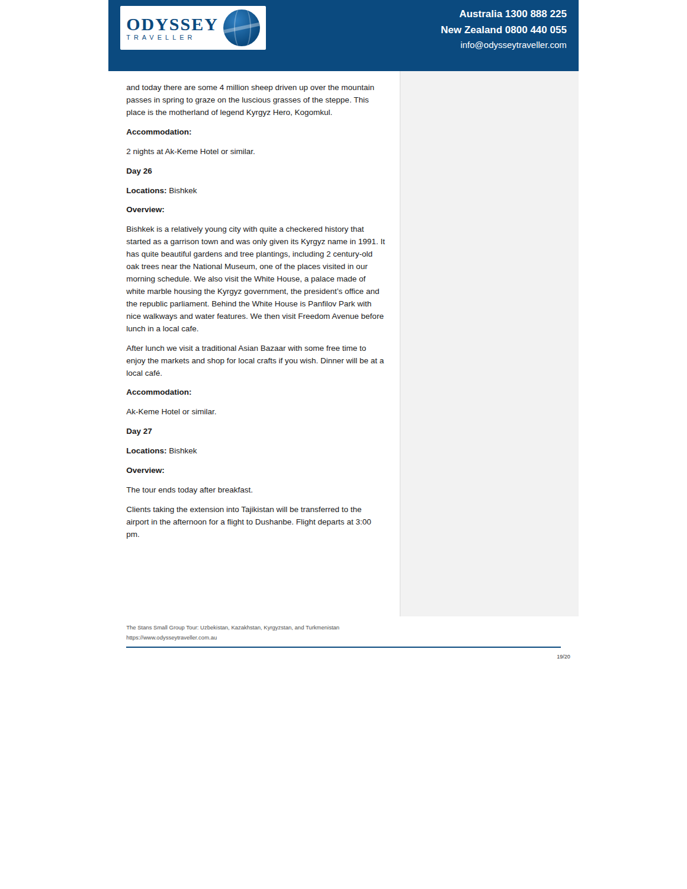ODYSSEY TRAVELLER
Australia 1300 888 225
New Zealand 0800 440 055
info@odysseytraveller.com
and today there are some 4 million sheep driven up over the mountain passes in spring to graze on the luscious grasses of the steppe. This place is the motherland of legend Kyrgyz Hero, Kogomkul.
Accommodation:
2 nights at Ak-Keme Hotel or similar.
Day 26
Locations: Bishkek
Overview:
Bishkek is a relatively young city with quite a checkered history that started as a garrison town and was only given its Kyrgyz name in 1991. It has quite beautiful gardens and tree plantings, including 2 century-old oak trees near the National Museum, one of the places visited in our morning schedule. We also visit the White House, a palace made of white marble housing the Kyrgyz government, the president’s office and the republic parliament. Behind the White House is Panfilov Park with nice walkways and water features. We then visit Freedom Avenue before lunch in a local cafe.
After lunch we visit a traditional Asian Bazaar with some free time to enjoy the markets and shop for local crafts if you wish. Dinner will be at a local café.
Accommodation:
Ak-Keme Hotel or similar.
Day 27
Locations: Bishkek
Overview:
The tour ends today after breakfast.
Clients taking the extension into Tajikistan will be transferred to the airport in the afternoon for a flight to Dushanbe. Flight departs at 3:00 pm.
The Stans Small Group Tour: Uzbekistan, Kazakhstan, Kyrgyzstan, and Turkmenistan
https://www.odysseytraveller.com.au
19/20